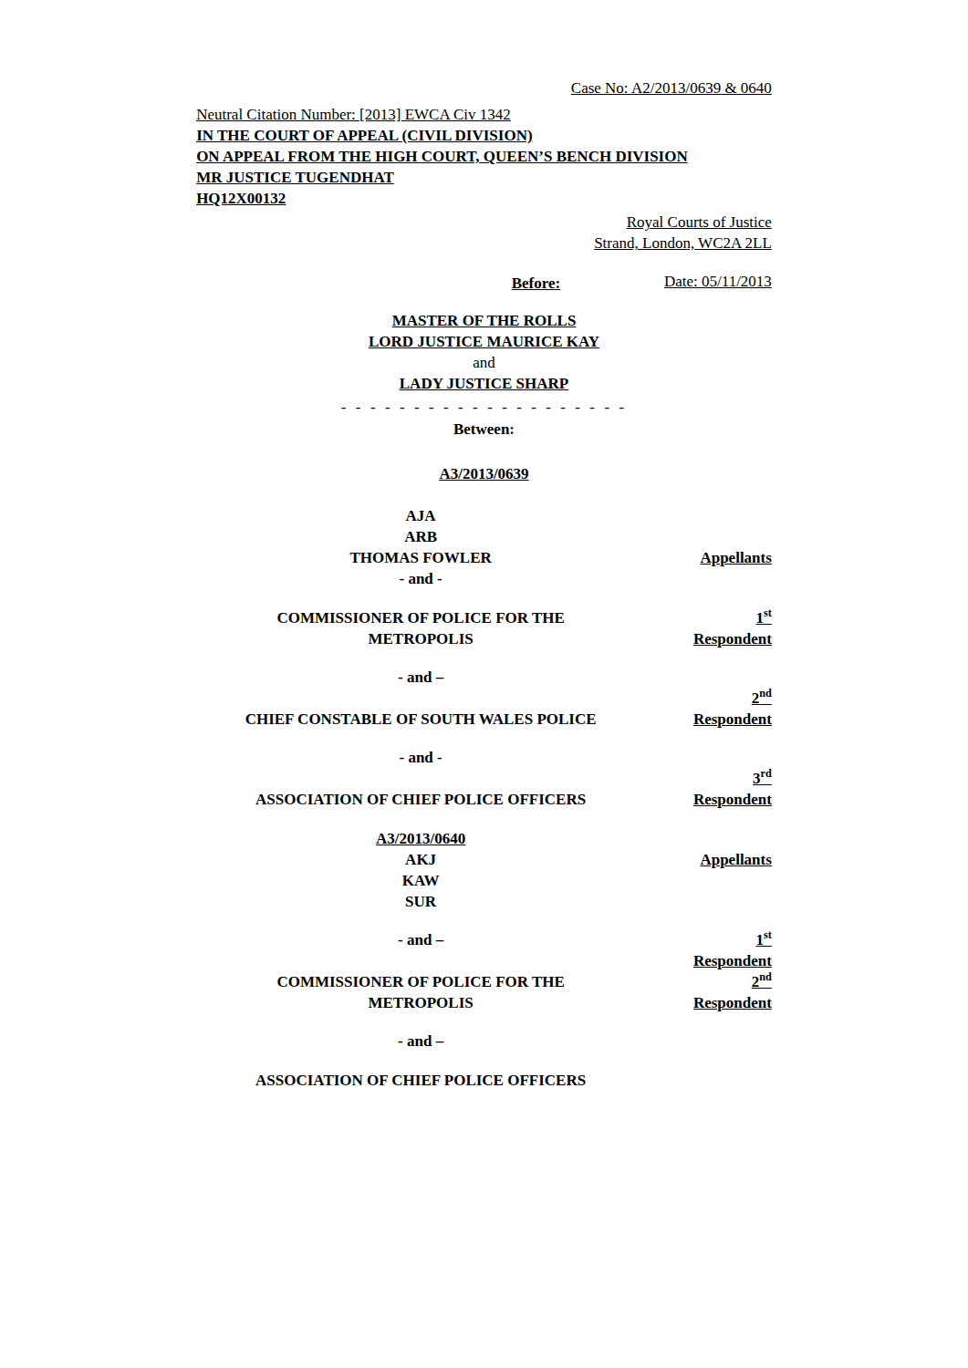Case No: A2/2013/0639 & 0640
Neutral Citation Number: [2013] EWCA Civ 1342
IN THE COURT OF APPEAL (CIVIL DIVISION)
ON APPEAL FROM THE HIGH COURT, QUEEN’S BENCH DIVISION
MR JUSTICE TUGENDHAT
HQ12X00132
Royal Courts of Justice
Strand, London, WC2A 2LL
Date: 05/11/2013
Before:
MASTER OF THE ROLLS
LORD JUSTICE MAURICE KAY
and
LADY JUSTICE SHARP
- - - - - - - - - - - - - - - - - - - -
Between:
A3/2013/0639
| AJA | |
| ARB | |
| THOMAS FOWLER | Appellants |
| - and - | |
| COMMISSIONER OF POLICE FOR THE METROPOLIS | 1 st Respondent |
| - and – | |
| | 2 nd |
| CHIEF CONSTABLE OF SOUTH WALES POLICE | Respondent |
| - and - | |
| | 3 rd |
| ASSOCIATION OF CHIEF POLICE OFFICERS | Respondent |
| A3/2013/0640 | |
| AKJ | Appellants |
| KAW | |
| SUR | |
| - and – | 1 st Respondent |
| COMMISSIONER OF POLICE FOR THE METROPOLIS | 2 nd Respondent |
| - and – | |
| ASSOCIATION OF CHIEF POLICE OFFICERS | |